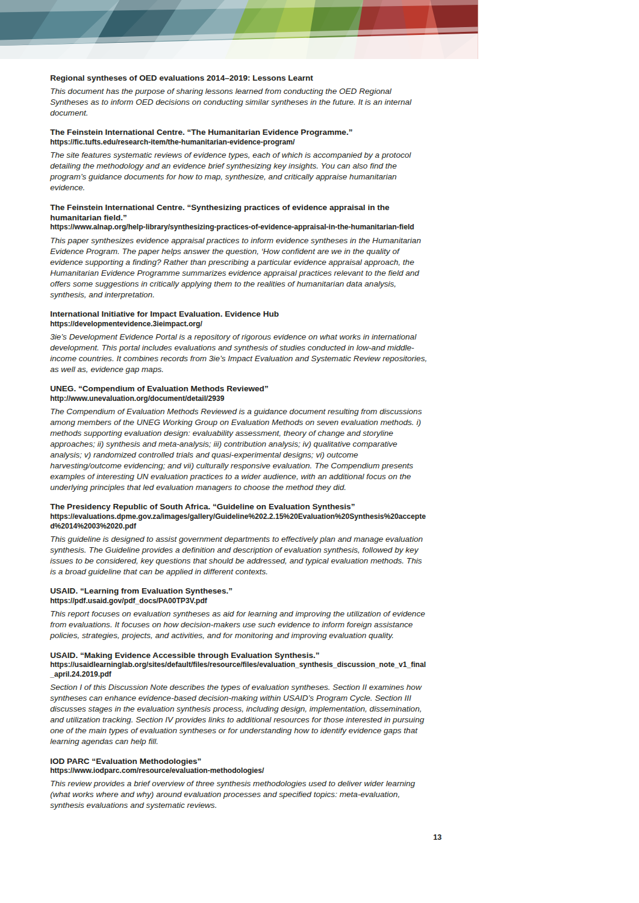Regional syntheses of OED evaluations 2014–2019: Lessons Learnt
This document has the purpose of sharing lessons learned from conducting the OED Regional Syntheses as to inform OED decisions on conducting similar syntheses in the future. It is an internal document.
The Feinstein International Centre. “The Humanitarian Evidence Programme.”
https://fic.tufts.edu/research-item/the-humanitarian-evidence-program/
The site features systematic reviews of evidence types, each of which is accompanied by a protocol detailing the methodology and an evidence brief synthesizing key insights. You can also find the program’s guidance documents for how to map, synthesize, and critically appraise humanitarian evidence.
The Feinstein International Centre. “Synthesizing practices of evidence appraisal in the humanitarian field.”
https://www.alnap.org/help-library/synthesizing-practices-of-evidence-appraisal-in-the-humanitarian-field
This paper synthesizes evidence appraisal practices to inform evidence syntheses in the Humanitarian Evidence Program. The paper helps answer the question, ‘How confident are we in the quality of evidence supporting a finding? Rather than prescribing a particular evidence appraisal approach, the Humanitarian Evidence Programme summarizes evidence appraisal practices relevant to the field and offers some suggestions in critically applying them to the realities of humanitarian data analysis, synthesis, and interpretation.
International Initiative for Impact Evaluation. Evidence Hub
https://developmentevidence.3ieimpact.org/
3ie’s Development Evidence Portal is a repository of rigorous evidence on what works in international development. This portal includes evaluations and synthesis of studies conducted in low-and middle-income countries. It combines records from 3ie’s Impact Evaluation and Systematic Review repositories, as well as, evidence gap maps.
UNEG. “Compendium of Evaluation Methods Reviewed”
http://www.unevaluation.org/document/detail/2939
The Compendium of Evaluation Methods Reviewed is a guidance document resulting from discussions among members of the UNEG Working Group on Evaluation Methods on seven evaluation methods. i) methods supporting evaluation design: evaluability assessment, theory of change and storyline approaches; ii) synthesis and meta-analysis; iii) contribution analysis; iv) qualitative comparative analysis; v) randomized controlled trials and quasi-experimental designs; vi) outcome harvesting/outcome evidencing; and vii) culturally responsive evaluation. The Compendium presents examples of interesting UN evaluation practices to a wider audience, with an additional focus on the underlying principles that led evaluation managers to choose the method they did.
The Presidency Republic of South Africa. “Guideline on Evaluation Synthesis”
https://evaluations.dpme.gov.za/images/gallery/Guideline%202.2.15%20Evaluation%20Synthesis%20accepted%2014%2003%2020.pdf
This guideline is designed to assist government departments to effectively plan and manage evaluation synthesis. The Guideline provides a definition and description of evaluation synthesis, followed by key issues to be considered, key questions that should be addressed, and typical evaluation methods. This is a broad guideline that can be applied in different contexts.
USAID. “Learning from Evaluation Syntheses.”
https://pdf.usaid.gov/pdf_docs/PA00TP3V.pdf
This report focuses on evaluation syntheses as aid for learning and improving the utilization of evidence from evaluations. It focuses on how decision-makers use such evidence to inform foreign assistance policies, strategies, projects, and activities, and for monitoring and improving evaluation quality.
USAID. “Making Evidence Accessible through Evaluation Synthesis.”
https://usaidlearninglab.org/sites/default/files/resource/files/evaluation_synthesis_discussion_note_v1_final_april.24.2019.pdf
Section I of this Discussion Note describes the types of evaluation syntheses. Section II examines how syntheses can enhance evidence-based decision-making within USAID’s Program Cycle. Section III discusses stages in the evaluation synthesis process, including design, implementation, dissemination, and utilization tracking. Section IV provides links to additional resources for those interested in pursuing one of the main types of evaluation syntheses or for understanding how to identify evidence gaps that learning agendas can help fill.
IOD PARC “Evaluation Methodologies”
https://www.iodparc.com/resource/evaluation-methodologies/
This review provides a brief overview of three synthesis methodologies used to deliver wider learning (what works where and why) around evaluation processes and specified topics: meta-evaluation, synthesis evaluations and systematic reviews.
13